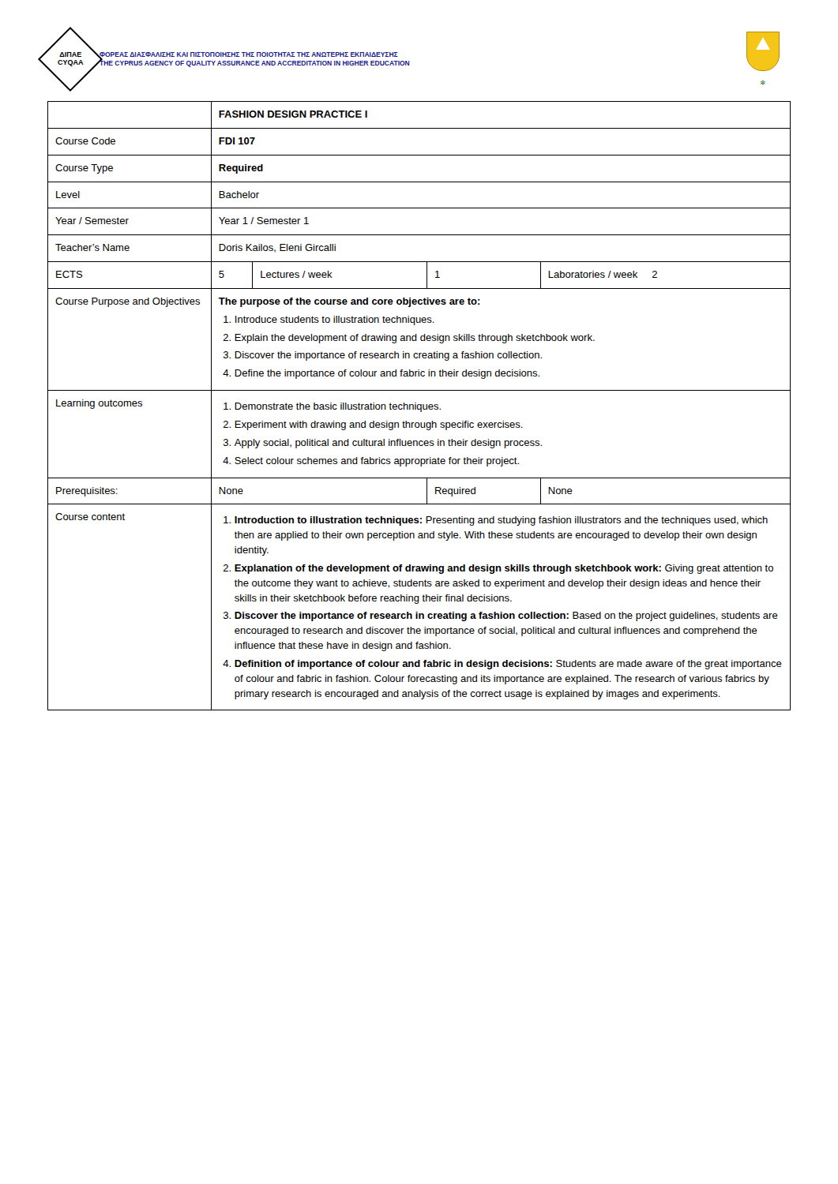ΔΙΠΑΕ
CYQAA
ΦΟΡΕΑΣ ΔΙΑΣΦΑΛΙΣΗΣ ΚΑΙ ΠΙΣΤΟΠΟΙΗΣΗΣ ΤΗΣ ΠΟΙΟΤΗΤΑΣ ΤΗΣ ΑΝΩΤΕΡΗΣ ΕΚΠΑΙΔΕΥΣΗΣ
THE CYPRUS AGENCY OF QUALITY ASSURANCE AND ACCREDITATION IN HIGHER EDUCATION
❄
| | FASHION DESIGN PRACTICE I |
| Course Code | FDI 107 |
| Course Type | Required |
| Level | Bachelor |
| Year / Semester | Year 1 / Semester 1 |
| Teacher’s Name | Doris Kailos, Eleni Gircalli |
| ECTS | 5 | Lectures / week | 1 | Laboratories / week 2 |
| Course Purpose and Objectives | The purpose of the course and core objectives are to: Introduce students to illustration techniques. Explain the development of drawing and design skills through sketchbook work. Discover the importance of research in creating a fashion collection. Define the importance of colour and fabric in their design decisions. |
| Learning outcomes | Demonstrate the basic illustration techniques. Experiment with drawing and design through specific exercises. Apply social, political and cultural influences in their design process. Select colour schemes and fabrics appropriate for their project. |
| Prerequisites: | None | Required | None |
| Course content | Introduction to illustration techniques: Presenting and studying fashion illustrators and the techniques used, which then are applied to their own perception and style. With these students are encouraged to develop their own design identity. Explanation of the development of drawing and design skills through sketchbook work: Giving great attention to the outcome they want to achieve, students are asked to experiment and develop their design ideas and hence their skills in their sketchbook before reaching their final decisions. Discover the importance of research in creating a fashion collection: Based on the project guidelines, students are encouraged to research and discover the importance of social, political and cultural influences and comprehend the influence that these have in design and fashion. Definition of importance of colour and fabric in design decisions: Students are made aware of the great importance of colour and fabric in fashion. Colour forecasting and its importance are explained. The research of various fabrics by primary research is encouraged and analysis of the correct usage is explained by images and experiments. |